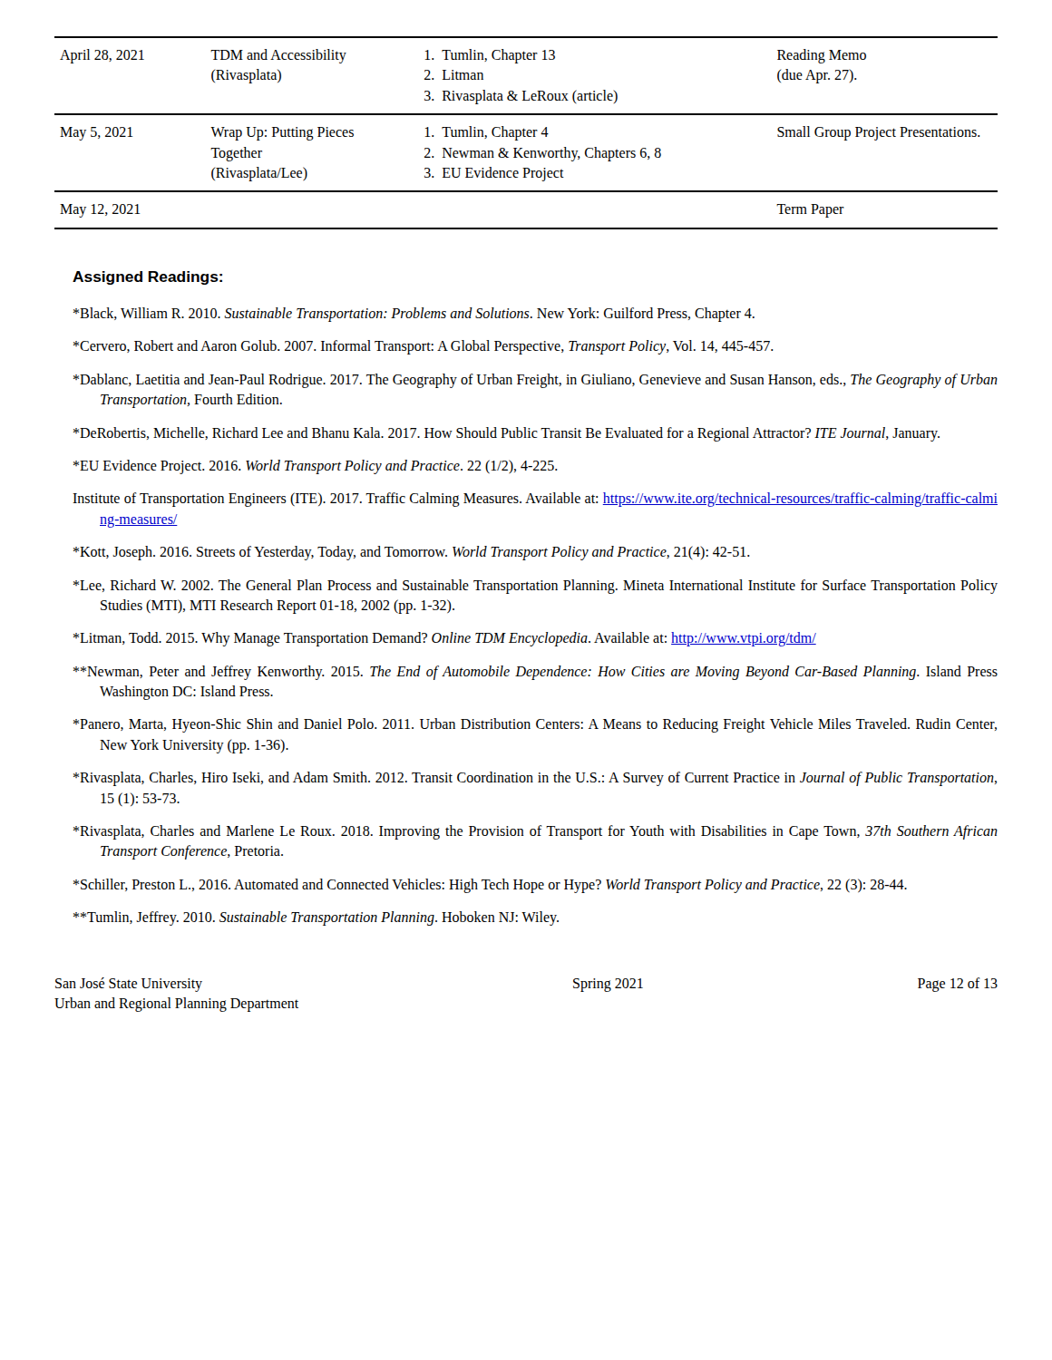| April 28, 2021 | TDM and Accessibility (Rivasplata) | Tumlin, Chapter 13 Litman Rivasplata & LeRoux (article) | Reading Memo (due Apr. 27). |
| May 5, 2021 | Wrap Up: Putting Pieces Together (Rivasplata/Lee) | Tumlin, Chapter 4 Newman & Kenworthy, Chapters 6, 8 EU Evidence Project | Small Group Project Presentations. |
| May 12, 2021 | | | Term Paper |
Assigned Readings:
*Black, William R. 2010. Sustainable Transportation: Problems and Solutions. New York: Guilford Press, Chapter 4.
*Cervero, Robert and Aaron Golub. 2007. Informal Transport: A Global Perspective, Transport Policy, Vol. 14, 445-457.
*Dablanc, Laetitia and Jean-Paul Rodrigue. 2017. The Geography of Urban Freight, in Giuliano, Genevieve and Susan Hanson, eds., The Geography of Urban Transportation, Fourth Edition.
*DeRobertis, Michelle, Richard Lee and Bhanu Kala. 2017. How Should Public Transit Be Evaluated for a Regional Attractor? ITE Journal, January.
*EU Evidence Project. 2016. World Transport Policy and Practice. 22 (1/2), 4-225.
Institute of Transportation Engineers (ITE). 2017. Traffic Calming Measures. Available at: https://www.ite.org/technical-resources/traffic-calming/traffic-calming-measures/
*Kott, Joseph. 2016. Streets of Yesterday, Today, and Tomorrow. World Transport Policy and Practice, 21(4): 42-51.
*Lee, Richard W. 2002. The General Plan Process and Sustainable Transportation Planning. Mineta International Institute for Surface Transportation Policy Studies (MTI), MTI Research Report 01-18, 2002 (pp. 1-32).
*Litman, Todd. 2015. Why Manage Transportation Demand? Online TDM Encyclopedia. Available at: http://www.vtpi.org/tdm/
**Newman, Peter and Jeffrey Kenworthy. 2015. The End of Automobile Dependence: How Cities are Moving Beyond Car-Based Planning. Island Press Washington DC: Island Press.
*Panero, Marta, Hyeon-Shic Shin and Daniel Polo. 2011. Urban Distribution Centers: A Means to Reducing Freight Vehicle Miles Traveled. Rudin Center, New York University (pp. 1-36).
*Rivasplata, Charles, Hiro Iseki, and Adam Smith. 2012. Transit Coordination in the U.S.: A Survey of Current Practice in Journal of Public Transportation, 15 (1): 53-73.
*Rivasplata, Charles and Marlene Le Roux. 2018. Improving the Provision of Transport for Youth with Disabilities in Cape Town, 37th Southern African Transport Conference, Pretoria.
*Schiller, Preston L., 2016. Automated and Connected Vehicles: High Tech Hope or Hype? World Transport Policy and Practice, 22 (3): 28-44.
**Tumlin, Jeffrey. 2010. Sustainable Transportation Planning. Hoboken NJ: Wiley.
San José State University
Urban and Regional Planning Department
Spring 2021
Page 12 of 13